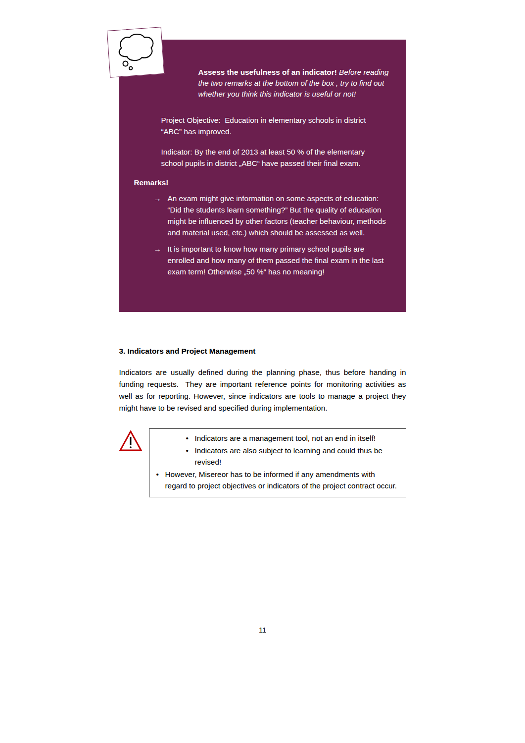Assess the usefulness of an indicator! Before reading the two remarks at the bottom of the box , try to find out whether you think this indicator is useful or not!
Project Objective: Education in elementary schools in district “ABC” has improved.
Indicator: By the end of 2013 at least 50 % of the elementary school pupils in district „ABC“ have passed their final exam.
Remarks!
An exam might give information on some aspects of education: “Did the students learn something?” But the quality of education might be influenced by other factors (teacher behaviour, methods and material used, etc.) which should be assessed as well.
It is important to know how many primary school pupils are enrolled and how many of them passed the final exam in the last exam term! Otherwise „50 %“ has no meaning!
3. Indicators and Project Management
Indicators are usually defined during the planning phase, thus before handing in funding requests. They are important reference points for monitoring activities as well as for reporting. However, since indicators are tools to manage a project they might have to be revised and specified during implementation.
Indicators are a management tool, not an end in itself!
Indicators are also subject to learning and could thus be revised!
However, Misereor has to be informed if any amendments with regard to project objectives or indicators of the project contract occur.
11